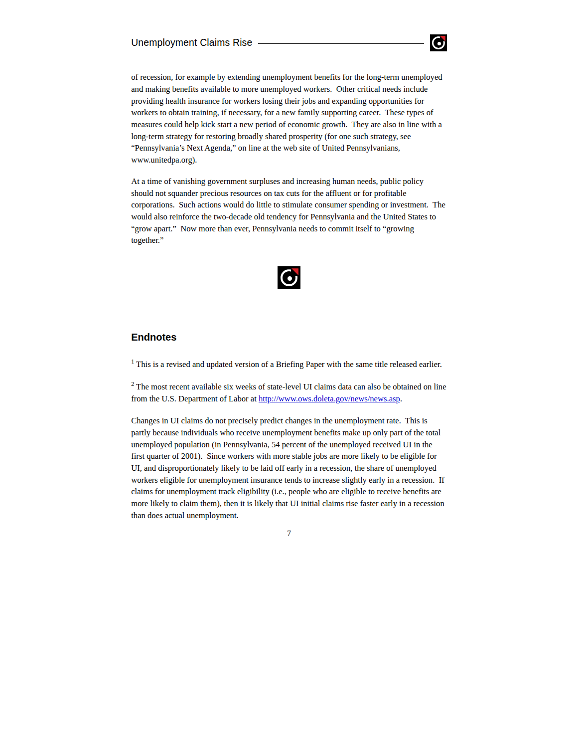Unemployment Claims Rise
of recession, for example by extending unemployment benefits for the long-term unemployed and making benefits available to more unemployed workers. Other critical needs include providing health insurance for workers losing their jobs and expanding opportunities for workers to obtain training, if necessary, for a new family supporting career. These types of measures could help kick start a new period of economic growth. They are also in line with a long-term strategy for restoring broadly shared prosperity (for one such strategy, see “Pennsylvania’s Next Agenda,” on line at the web site of United Pennsylvanians, www.unitedpa.org).
At a time of vanishing government surpluses and increasing human needs, public policy should not squander precious resources on tax cuts for the affluent or for profitable corporations. Such actions would do little to stimulate consumer spending or investment. The would also reinforce the two-decade old tendency for Pennsylvania and the United States to “grow apart.” Now more than ever, Pennsylvania needs to commit itself to “growing together.”
Endnotes
1 This is a revised and updated version of a Briefing Paper with the same title released earlier.
2 The most recent available six weeks of state-level UI claims data can also be obtained on line from the U.S. Department of Labor at http://www.ows.doleta.gov/news/news.asp.
Changes in UI claims do not precisely predict changes in the unemployment rate. This is partly because individuals who receive unemployment benefits make up only part of the total unemployed population (in Pennsylvania, 54 percent of the unemployed received UI in the first quarter of 2001). Since workers with more stable jobs are more likely to be eligible for UI, and disproportionately likely to be laid off early in a recession, the share of unemployed workers eligible for unemployment insurance tends to increase slightly early in a recession. If claims for unemployment track eligibility (i.e., people who are eligible to receive benefits are more likely to claim them), then it is likely that UI initial claims rise faster early in a recession than does actual unemployment.
7